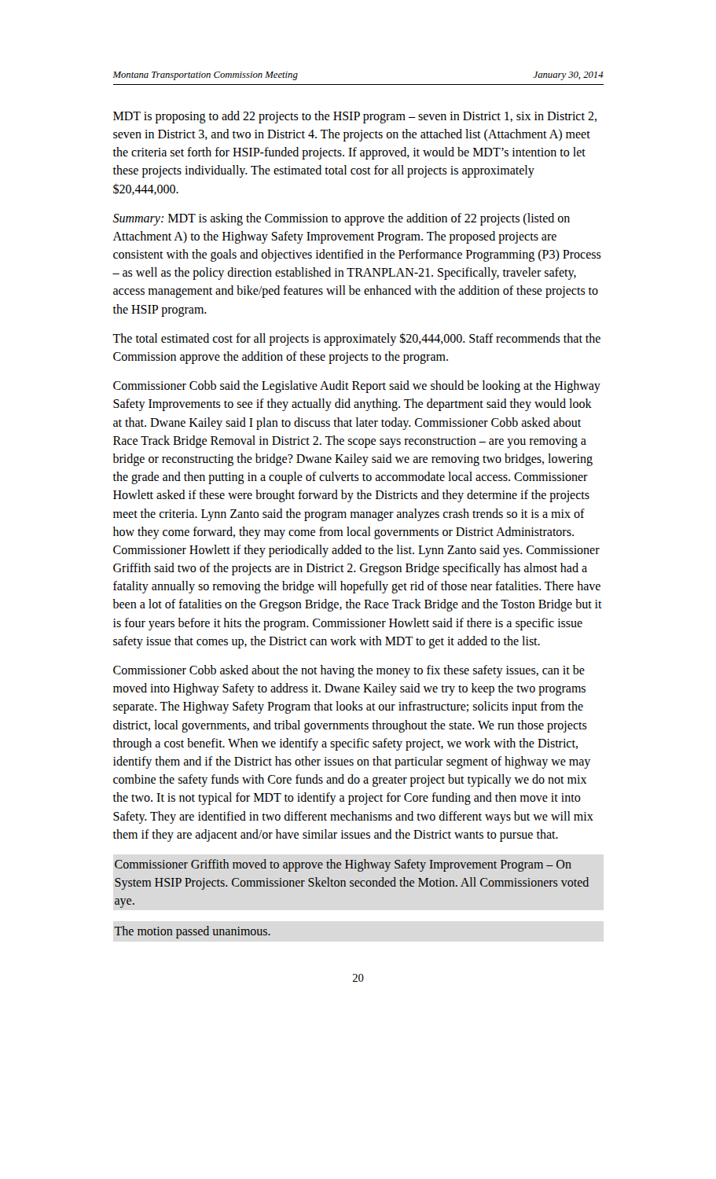Montana Transportation Commission Meeting January 30, 2014
MDT is proposing to add 22 projects to the HSIP program – seven in District 1, six in District 2, seven in District 3, and two in District 4. The projects on the attached list (Attachment A) meet the criteria set forth for HSIP-funded projects. If approved, it would be MDT’s intention to let these projects individually. The estimated total cost for all projects is approximately $20,444,000.
Summary: MDT is asking the Commission to approve the addition of 22 projects (listed on Attachment A) to the Highway Safety Improvement Program. The proposed projects are consistent with the goals and objectives identified in the Performance Programming (P3) Process – as well as the policy direction established in TRANPLAN-21. Specifically, traveler safety, access management and bike/ped features will be enhanced with the addition of these projects to the HSIP program.
The total estimated cost for all projects is approximately $20,444,000. Staff recommends that the Commission approve the addition of these projects to the program.
Commissioner Cobb said the Legislative Audit Report said we should be looking at the Highway Safety Improvements to see if they actually did anything. The department said they would look at that. Dwane Kailey said I plan to discuss that later today. Commissioner Cobb asked about Race Track Bridge Removal in District 2. The scope says reconstruction – are you removing a bridge or reconstructing the bridge? Dwane Kailey said we are removing two bridges, lowering the grade and then putting in a couple of culverts to accommodate local access. Commissioner Howlett asked if these were brought forward by the Districts and they determine if the projects meet the criteria. Lynn Zanto said the program manager analyzes crash trends so it is a mix of how they come forward, they may come from local governments or District Administrators. Commissioner Howlett if they periodically added to the list. Lynn Zanto said yes. Commissioner Griffith said two of the projects are in District 2. Gregson Bridge specifically has almost had a fatality annually so removing the bridge will hopefully get rid of those near fatalities. There have been a lot of fatalities on the Gregson Bridge, the Race Track Bridge and the Toston Bridge but it is four years before it hits the program. Commissioner Howlett said if there is a specific issue safety issue that comes up, the District can work with MDT to get it added to the list.
Commissioner Cobb asked about the not having the money to fix these safety issues, can it be moved into Highway Safety to address it. Dwane Kailey said we try to keep the two programs separate. The Highway Safety Program that looks at our infrastructure; solicits input from the district, local governments, and tribal governments throughout the state. We run those projects through a cost benefit. When we identify a specific safety project, we work with the District, identify them and if the District has other issues on that particular segment of highway we may combine the safety funds with Core funds and do a greater project but typically we do not mix the two. It is not typical for MDT to identify a project for Core funding and then move it into Safety. They are identified in two different mechanisms and two different ways but we will mix them if they are adjacent and/or have similar issues and the District wants to pursue that.
Commissioner Griffith moved to approve the Highway Safety Improvement Program – On System HSIP Projects. Commissioner Skelton seconded the Motion. All Commissioners voted aye.
The motion passed unanimous.
20